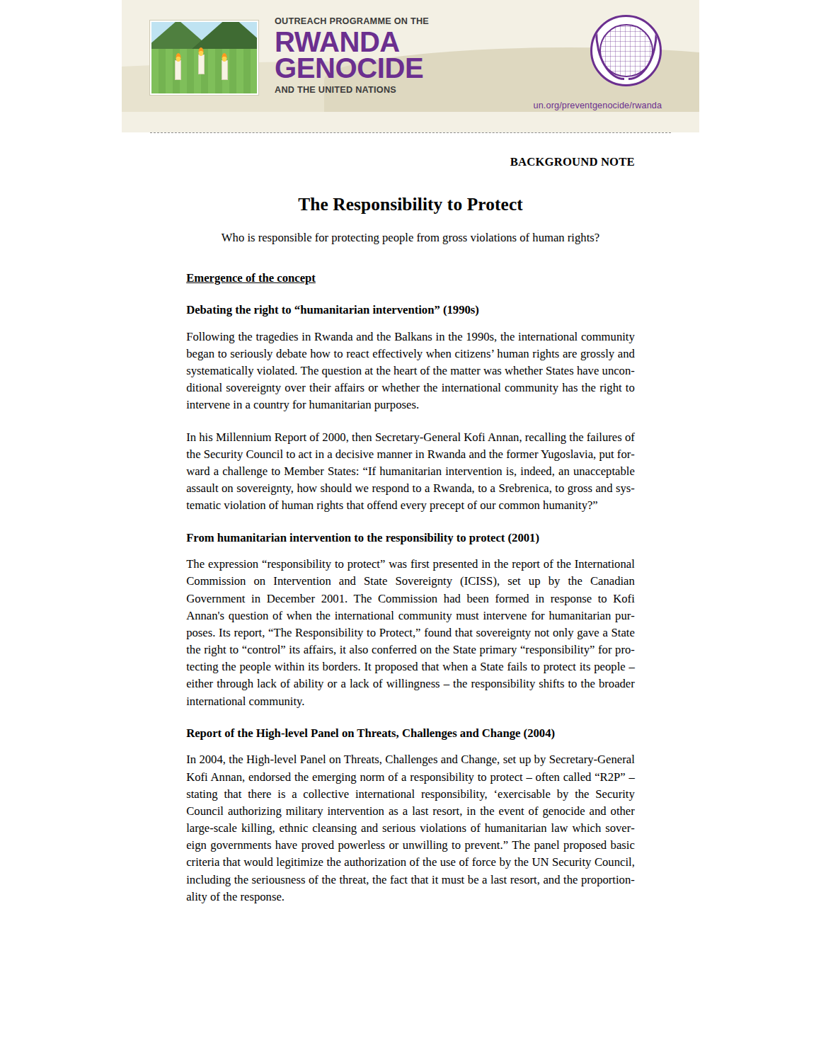OUTREACH PROGRAMME ON THE
RWANDA
GENOCIDE
AND THE UNITED NATIONS
un.org/preventgenocide/rwanda
BACKGROUND NOTE
The Responsibility to Protect
Who is responsible for protecting people from gross violations of human rights?
Emergence of the concept
Debating the right to “humanitarian intervention” (1990s)
Following the tragedies in Rwanda and the Balkans in the 1990s, the international community began to seriously debate how to react effectively when citizens’ human rights are grossly and systematically violated. The question at the heart of the matter was whether States have unconditional sovereignty over their affairs or whether the international community has the right to intervene in a country for humanitarian purposes.
In his Millennium Report of 2000, then Secretary-General Kofi Annan, recalling the failures of the Security Council to act in a decisive manner in Rwanda and the former Yugoslavia, put forward a challenge to Member States: “If humanitarian intervention is, indeed, an unacceptable assault on sovereignty, how should we respond to a Rwanda, to a Srebrenica, to gross and systematic violation of human rights that offend every precept of our common humanity?”
From humanitarian intervention to the responsibility to protect (2001)
The expression “responsibility to protect” was first presented in the report of the International Commission on Intervention and State Sovereignty (ICISS), set up by the Canadian Government in December 2001. The Commission had been formed in response to Kofi Annan's question of when the international community must intervene for humanitarian purposes. Its report, “The Responsibility to Protect,” found that sovereignty not only gave a State the right to “control” its affairs, it also conferred on the State primary “responsibility” for protecting the people within its borders. It proposed that when a State fails to protect its people – either through lack of ability or a lack of willingness – the responsibility shifts to the broader international community.
Report of the High-level Panel on Threats, Challenges and Change (2004)
In 2004, the High-level Panel on Threats, Challenges and Change, set up by Secretary-General Kofi Annan, endorsed the emerging norm of a responsibility to protect – often called “R2P” – stating that there is a collective international responsibility, ‘exercisable by the Security Council authorizing military intervention as a last resort, in the event of genocide and other large-scale killing, ethnic cleansing and serious violations of humanitarian law which sovereign governments have proved powerless or unwilling to prevent.” The panel proposed basic criteria that would legitimize the authorization of the use of force by the UN Security Council, including the seriousness of the threat, the fact that it must be a last resort, and the proportionality of the response.